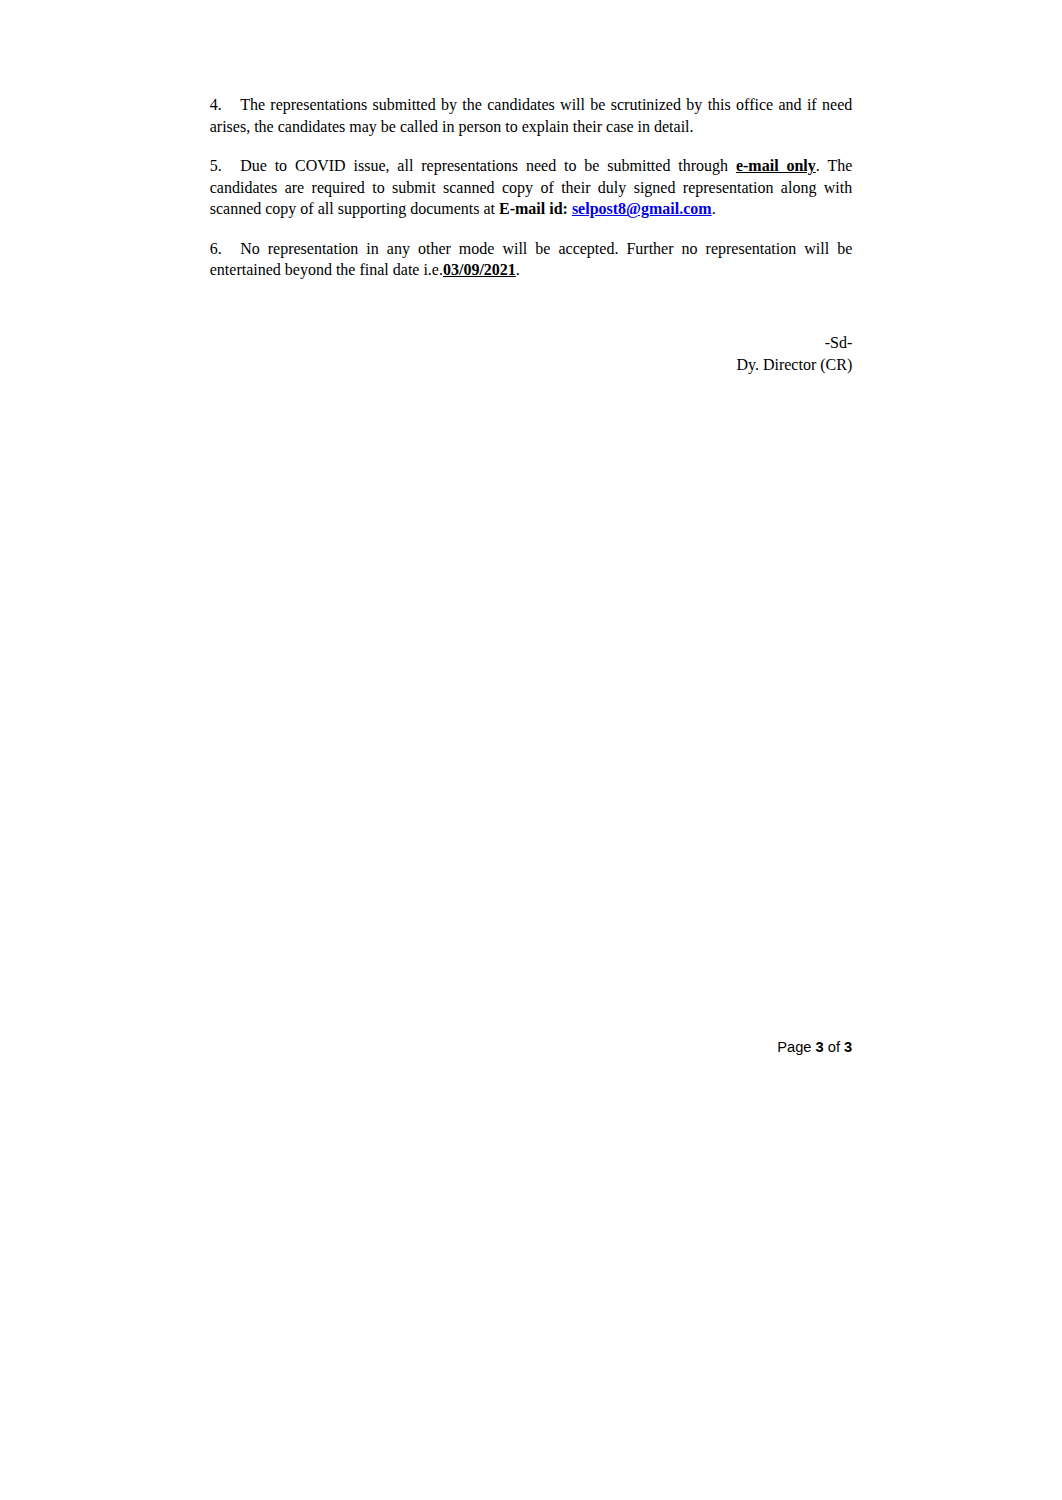4. The representations submitted by the candidates will be scrutinized by this office and if need arises, the candidates may be called in person to explain their case in detail.
5. Due to COVID issue, all representations need to be submitted through e-mail only. The candidates are required to submit scanned copy of their duly signed representation along with scanned copy of all supporting documents at E-mail id: selpost8@gmail.com.
6. No representation in any other mode will be accepted. Further no representation will be entertained beyond the final date i.e.03/09/2021.
-Sd-
Dy. Director (CR)
Page 3 of 3